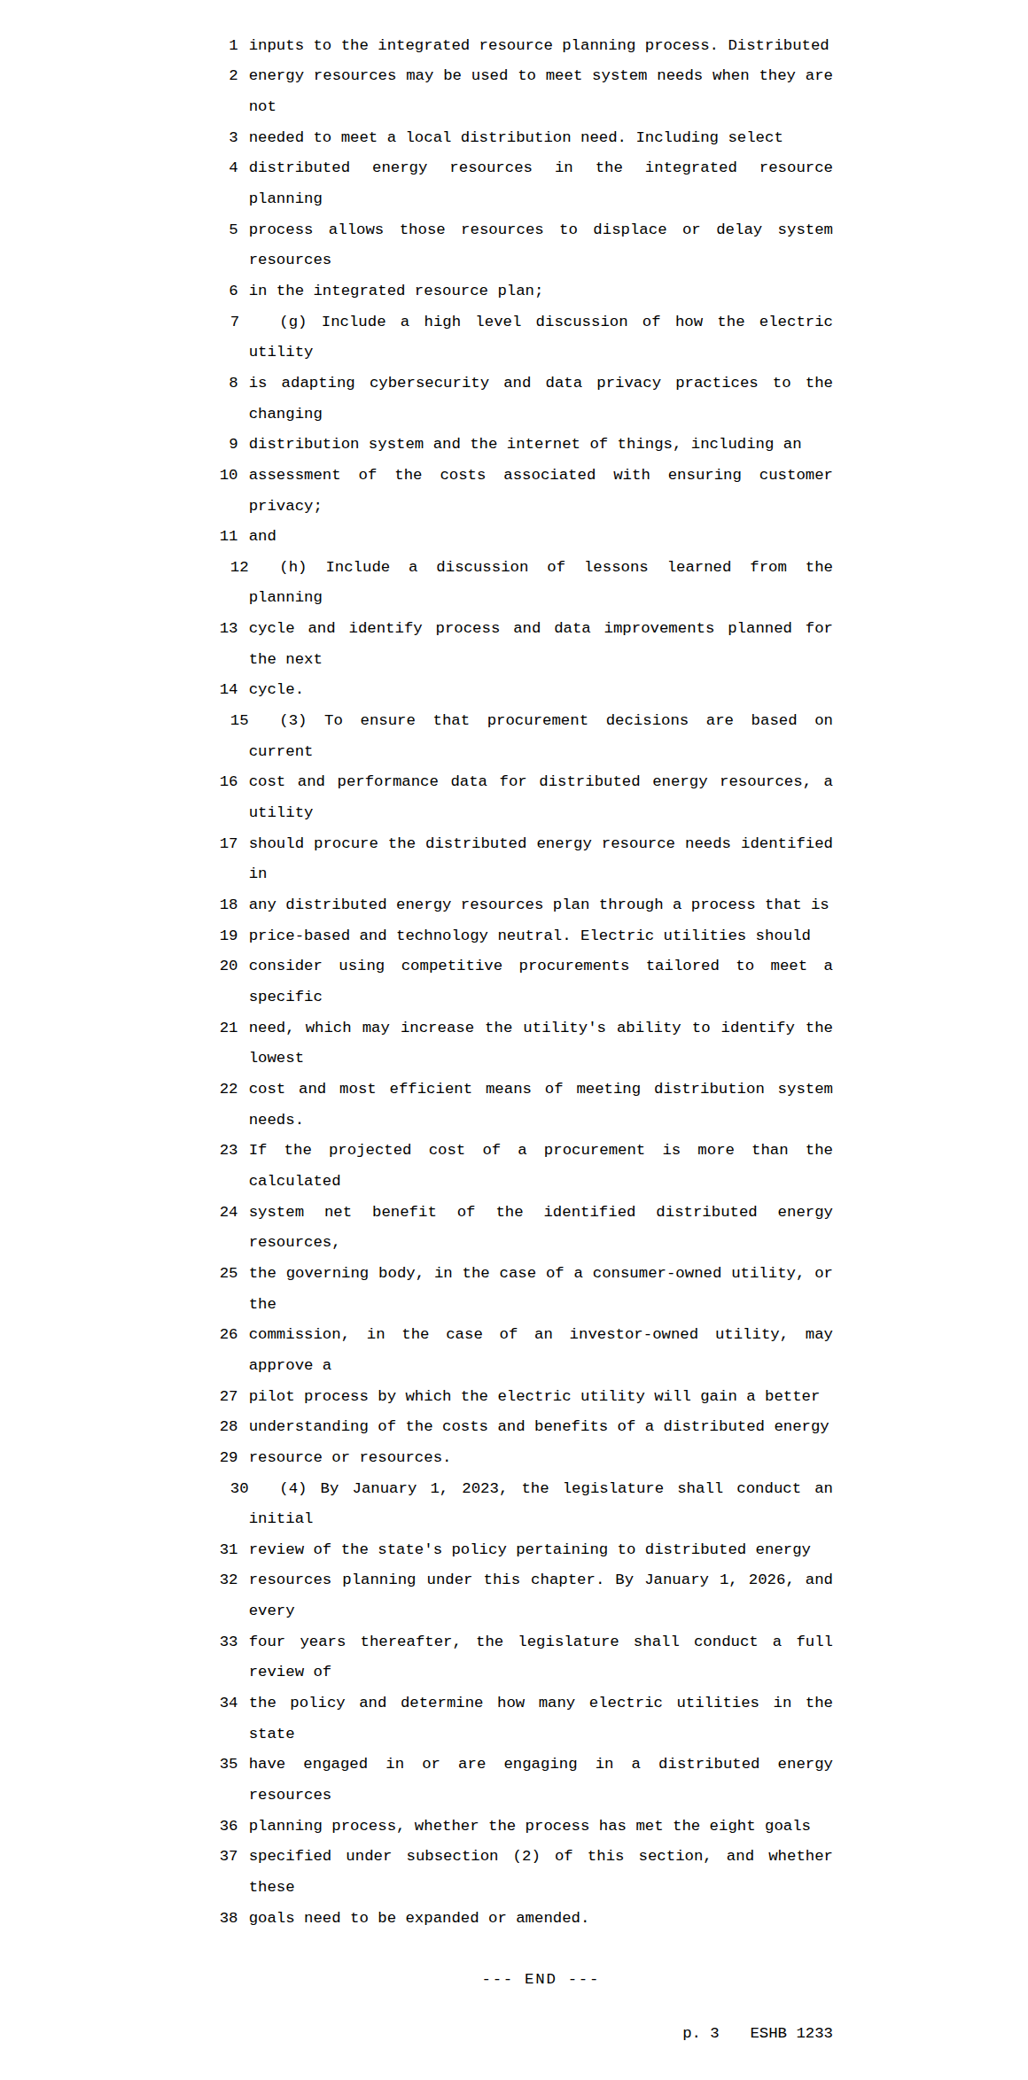1inputs to the integrated resource planning process. Distributed
2energy resources may be used to meet system needs when they are not
3needed to meet a local distribution need. Including select
4distributed energy resources in the integrated resource planning
5process allows those resources to displace or delay system resources
6in the integrated resource plan;
7(g) Include a high level discussion of how the electric utility
8is adapting cybersecurity and data privacy practices to the changing
9distribution system and the internet of things, including an
10assessment of the costs associated with ensuring customer privacy;
11and
12(h) Include a discussion of lessons learned from the planning
13cycle and identify process and data improvements planned for the next
14cycle.
15(3) To ensure that procurement decisions are based on current
16cost and performance data for distributed energy resources, a utility
17should procure the distributed energy resource needs identified in
18any distributed energy resources plan through a process that is
19price-based and technology neutral. Electric utilities should
20consider using competitive procurements tailored to meet a specific
21need, which may increase the utility's ability to identify the lowest
22cost and most efficient means of meeting distribution system needs.
23 If the projected cost of a procurement is more than the calculated
24system net benefit of the identified distributed energy resources,
25the governing body, in the case of a consumer-owned utility, or the
26commission, in the case of an investor-owned utility, may approve a
27pilot process by which the electric utility will gain a better
28understanding of the costs and benefits of a distributed energy
29resource or resources.
30(4) By January 1, 2023, the legislature shall conduct an initial
31review of the state's policy pertaining to distributed energy
32resources planning under this chapter. By January 1, 2026, and every
33four years thereafter, the legislature shall conduct a full review of
34the policy and determine how many electric utilities in the state
35have engaged in or are engaging in a distributed energy resources
36planning process, whether the process has met the eight goals
37specified under subsection (2) of this section, and whether these
38goals need to be expanded or amended.
--- END ---
p. 3 ESHB 1233